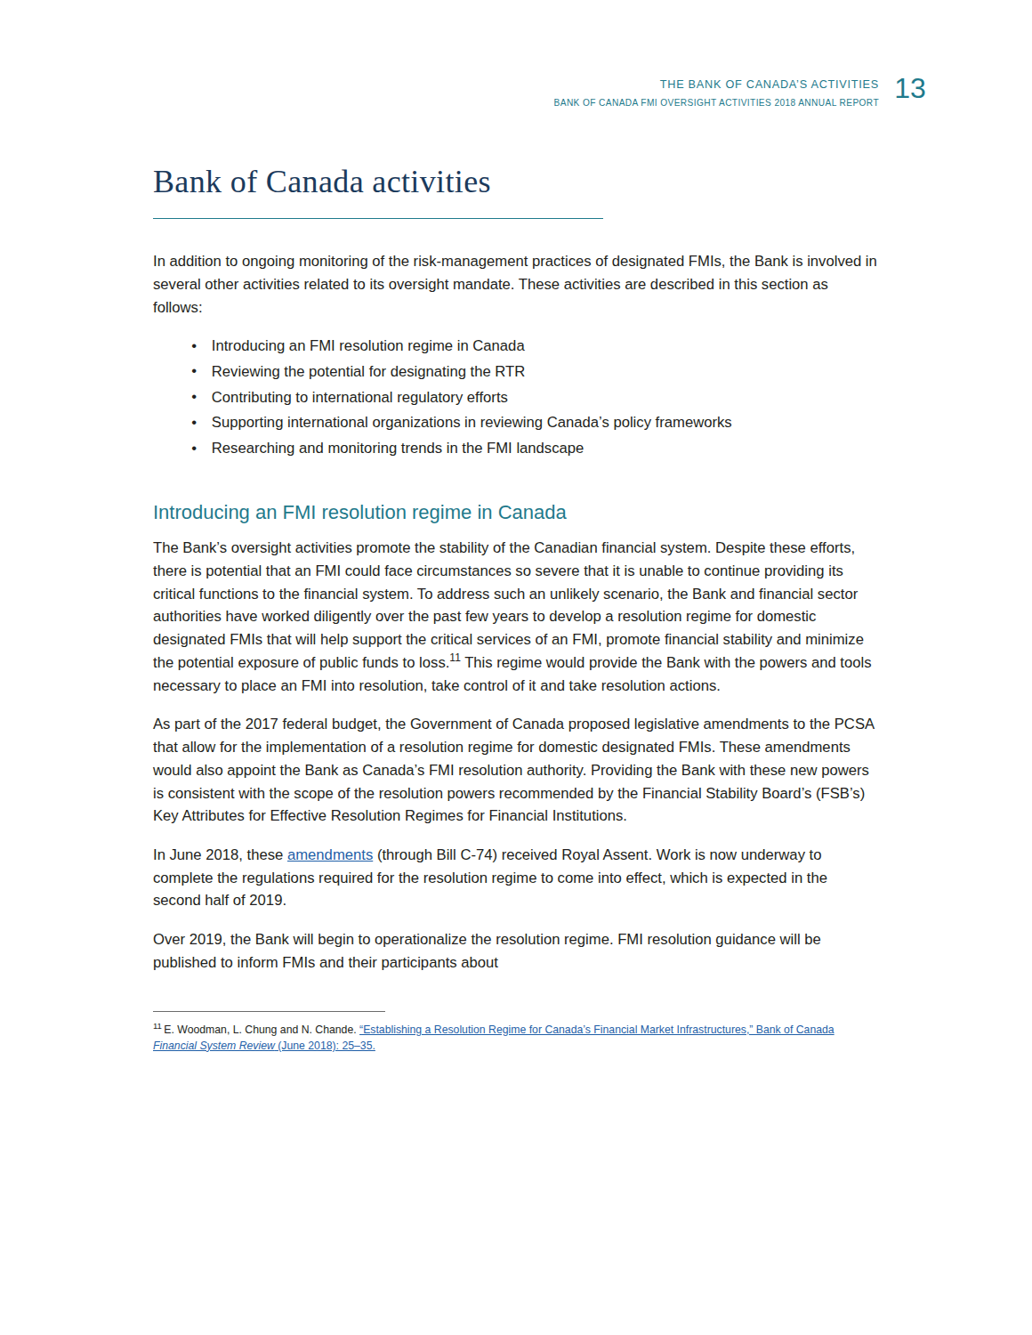13
The Bank of Canada’s activities
Bank of Canada FMI Oversight Activities 2018 Annual Report
Bank of Canada activities
In addition to ongoing monitoring of the risk-management practices of designated FMIs, the Bank is involved in several other activities related to its oversight mandate. These activities are described in this section as follows:
Introducing an FMI resolution regime in Canada
Reviewing the potential for designating the RTR
Contributing to international regulatory efforts
Supporting international organizations in reviewing Canada’s policy frameworks
Researching and monitoring trends in the FMI landscape
Introducing an FMI resolution regime in Canada
The Bank’s oversight activities promote the stability of the Canadian financial system. Despite these efforts, there is potential that an FMI could face circumstances so severe that it is unable to continue providing its critical functions to the financial system. To address such an unlikely scenario, the Bank and financial sector authorities have worked diligently over the past few years to develop a resolution regime for domestic designated FMIs that will help support the critical services of an FMI, promote financial stability and minimize the potential exposure of public funds to loss.11 This regime would provide the Bank with the powers and tools necessary to place an FMI into resolution, take control of it and take resolution actions.
As part of the 2017 federal budget, the Government of Canada proposed legislative amendments to the PCSA that allow for the implementation of a resolution regime for domestic designated FMIs. These amendments would also appoint the Bank as Canada’s FMI resolution authority. Providing the Bank with these new powers is consistent with the scope of the resolution powers recommended by the Financial Stability Board’s (FSB’s) Key Attributes for Effective Resolution Regimes for Financial Institutions.
In June 2018, these amendments (through Bill C-74) received Royal Assent. Work is now underway to complete the regulations required for the resolution regime to come into effect, which is expected in the second half of 2019.
Over 2019, the Bank will begin to operationalize the resolution regime. FMI resolution guidance will be published to inform FMIs and their participants about
11 E. Woodman, L. Chung and N. Chande. “Establishing a Resolution Regime for Canada’s Financial Market Infrastructures,” Bank of Canada Financial System Review (June 2018): 25–35.